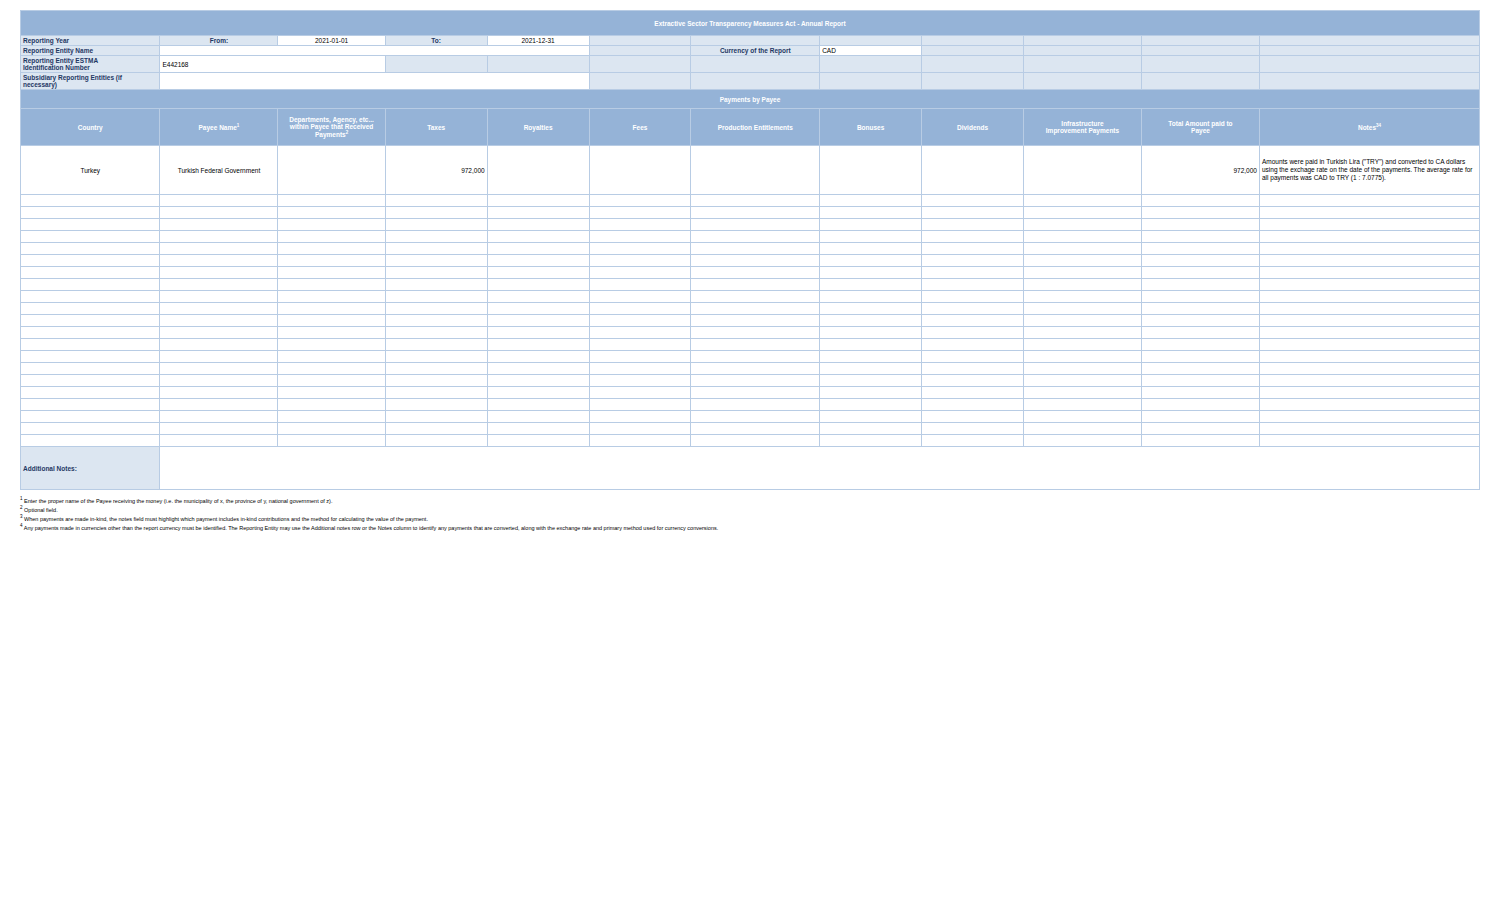| Extractive Sector Transparency Measures Act - Annual Report |
| Reporting Year | From: | 2021-01-01 | To: | 2021-12-31 | | | | | | | |
| Reporting Entity Name | | | Currency of the Report | CAD | | | | |
| Reporting Entity ESTMA Identification Number | E442168 | | | | | | | | | |
| Subsidiary Reporting Entities (if necessary) | | | | | | | | |
| Payments by Payee |
| Country | Payee Name 1 | Departments, Agency, etc... within Payee that Received Payments 2 | Taxes | Royalties | Fees | Production Entitlements | Bonuses | Dividends | Infrastructure Improvement Payments | Total Amount paid to Payee | Notes 34 |
| Turkey | Turkish Federal Government | | 972,000 | | | | | | | 972,000 | Amounts were paid in Turkish Lira ("TRY") and converted to CA dollars using the exchage rate on the date of the payments. The average rate for all payments was CAD to TRY (1 : 7.0775). |
| Additional Notes: | |
1 Enter the proper name of the Payee receiving the money (i.e. the municipality of x, the province of y, national government of z).
2 Optional field.
3 When payments are made in-kind, the notes field must highlight which payment includes in-kind contributions and the method for calculating the value of the payment.
4 Any payments made in currencies other than the report currency must be identified. The Reporting Entity may use the Additional notes row or the Notes column to identify any payments that are converted, along with the exchange rate and primary method used for currency conversions.